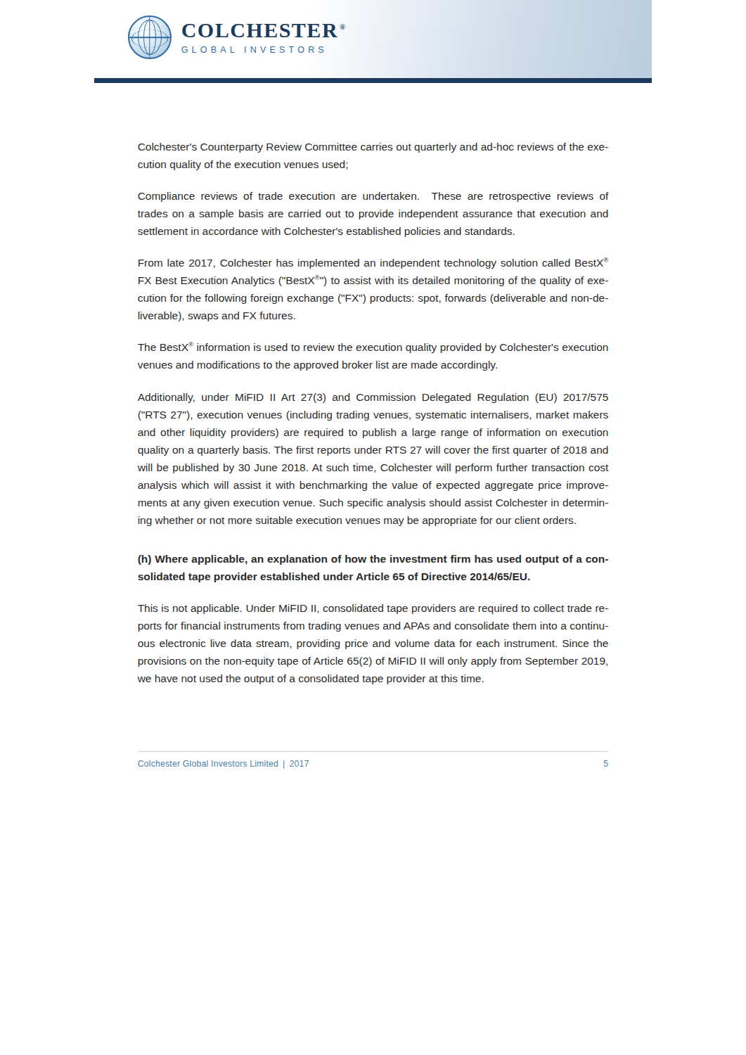COLCHESTER®
GLOBAL INVESTORS
Colchester's Counterparty Review Committee carries out quarterly and ad-hoc reviews of the execution quality of the execution venues used;
Compliance reviews of trade execution are undertaken. These are retrospective reviews of trades on a sample basis are carried out to provide independent assurance that execution and settlement in accordance with Colchester's established policies and standards.
From late 2017, Colchester has implemented an independent technology solution called BestX® FX Best Execution Analytics ("BestX®") to assist with its detailed monitoring of the quality of execution for the following foreign exchange ("FX") products: spot, forwards (deliverable and non-deliverable), swaps and FX futures.
The BestX® information is used to review the execution quality provided by Colchester's execution venues and modifications to the approved broker list are made accordingly.
Additionally, under MiFID II Art 27(3) and Commission Delegated Regulation (EU) 2017/575 ("RTS 27"), execution venues (including trading venues, systematic internalisers, market makers and other liquidity providers) are required to publish a large range of information on execution quality on a quarterly basis. The first reports under RTS 27 will cover the first quarter of 2018 and will be published by 30 June 2018. At such time, Colchester will perform further transaction cost analysis which will assist it with benchmarking the value of expected aggregate price improvements at any given execution venue. Such specific analysis should assist Colchester in determining whether or not more suitable execution venues may be appropriate for our client orders.
(h) Where applicable, an explanation of how the investment firm has used output of a consolidated tape provider established under Article 65 of Directive 2014/65/EU.
This is not applicable. Under MiFID II, consolidated tape providers are required to collect trade reports for financial instruments from trading venues and APAs and consolidate them into a continuous electronic live data stream, providing price and volume data for each instrument. Since the provisions on the non-equity tape of Article 65(2) of MiFID II will only apply from September 2019, we have not used the output of a consolidated tape provider at this time.
Colchester Global Investors Limited|2017
5